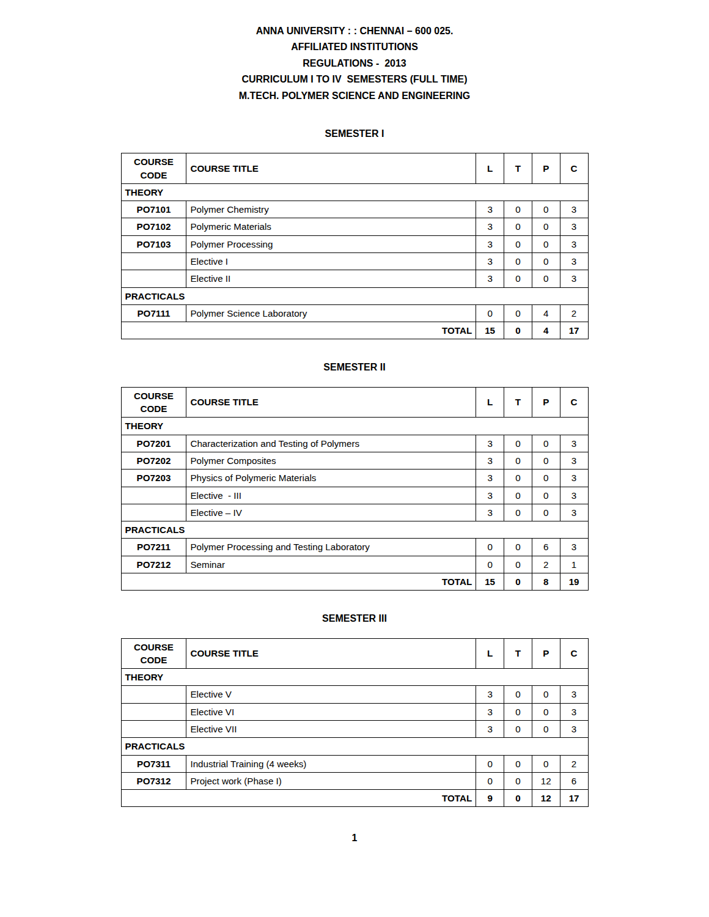ANNA UNIVERSITY : : CHENNAI – 600 025.
AFFILIATED INSTITUTIONS
REGULATIONS - 2013
CURRICULUM I TO IV SEMESTERS (FULL TIME)
M.TECH. POLYMER SCIENCE AND ENGINEERING
SEMESTER I
| COURSE CODE | COURSE TITLE | L | T | P | C |
| --- | --- | --- | --- | --- | --- |
| THEORY |
| PO7101 | Polymer Chemistry | 3 | 0 | 0 | 3 |
| PO7102 | Polymeric Materials | 3 | 0 | 0 | 3 |
| PO7103 | Polymer Processing | 3 | 0 | 0 | 3 |
| | Elective I | 3 | 0 | 0 | 3 |
| | Elective II | 3 | 0 | 0 | 3 |
| PRACTICALS |
| PO7111 | Polymer Science Laboratory | 0 | 0 | 4 | 2 |
| TOTAL | 15 | 0 | 4 | 17 |
SEMESTER II
| COURSE CODE | COURSE TITLE | L | T | P | C |
| --- | --- | --- | --- | --- | --- |
| THEORY |
| PO7201 | Characterization and Testing of Polymers | 3 | 0 | 0 | 3 |
| PO7202 | Polymer Composites | 3 | 0 | 0 | 3 |
| PO7203 | Physics of Polymeric Materials | 3 | 0 | 0 | 3 |
| | Elective - III | 3 | 0 | 0 | 3 |
| | Elective – IV | 3 | 0 | 0 | 3 |
| PRACTICALS |
| PO7211 | Polymer Processing and Testing Laboratory | 0 | 0 | 6 | 3 |
| PO7212 | Seminar | 0 | 0 | 2 | 1 |
| TOTAL | 15 | 0 | 8 | 19 |
SEMESTER III
| COURSE CODE | COURSE TITLE | L | T | P | C |
| --- | --- | --- | --- | --- | --- |
| THEORY |
| | Elective V | 3 | 0 | 0 | 3 |
| | Elective VI | 3 | 0 | 0 | 3 |
| | Elective VII | 3 | 0 | 0 | 3 |
| PRACTICALS |
| PO7311 | Industrial Training (4 weeks) | 0 | 0 | 0 | 2 |
| PO7312 | Project work (Phase I) | 0 | 0 | 12 | 6 |
| TOTAL | 9 | 0 | 12 | 17 |
1